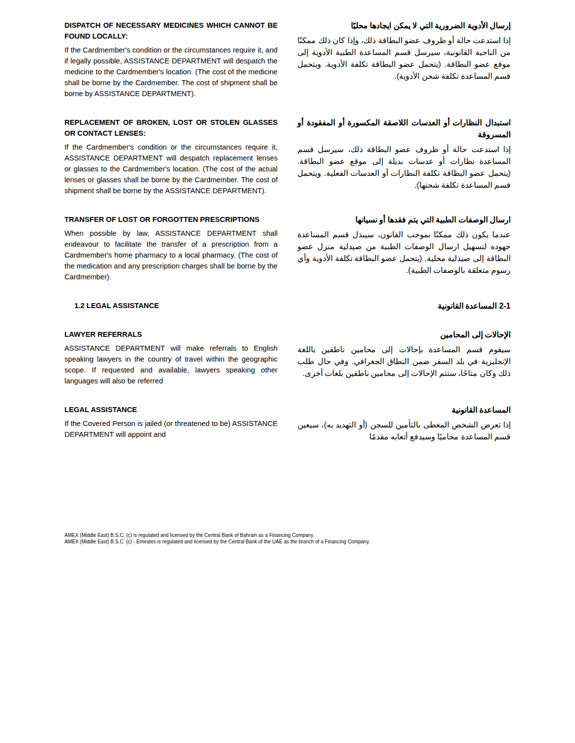DISPATCH OF NECESSARY MEDICINES WHICH CANNOT BE FOUND LOCALLY:
If the Cardmember's condition or the circumstances require it, and if legally possible, ASSISTANCE DEPARTMENT will despatch the medicine to the Cardmember's location. (The cost of the medicine shall be borne by the Cardmember. The cost of shipment shall be borne by ASSISTANCE DEPARTMENT).
إرسال الأدوية الضرورية التي لا يمكن ايجادها محليًا
إذا استدعت حالة أو ظروف عضو البطاقة ذلك، وإذا كان ذلك ممكنًا من الناحية القانونية، سيرسل قسم المساعدة الطبية الأدوية إلى موقع عضو البطاقة. (يتحمل عضو البطاقة تكلفة الأدوية. ويتحمل قسم المساعدة تكلفة شحن الأدوية).
REPLACEMENT OF BROKEN, LOST OR STOLEN GLASSES OR CONTACT LENSES:
If the Cardmember's condition or the circumstances require it, ASSISTANCE DEPARTMENT will despatch replacement lenses or glasses to the Cardmember's location. (The cost of the actual lenses or glasses shall be borne by the Cardmember. The cost of shipment shall be borne by the ASSISTANCE DEPARTMENT).
استبدال النظارات أو العدسات اللاصقة المكسورة أو المفقودة أو المسروقة
إذا استدعت حالة أو ظروف عضو البطاقة ذلك، سيرسل قسم المساعدة نظارات أو عدسات بديلة إلى موقع عضو البطاقة. (يتحمل عضو البطاقة تكلفة النظارات أو العدسات الفعلية. ويتحمل قسم المساعدة تكلفة شحنها).
TRANSFER OF LOST OR FORGOTTEN PRESCRIPTIONS
When possible by law, ASSISTANCE DEPARTMENT shall endeavour to facilitate the transfer of a prescription from a Cardmember's home pharmacy to a local pharmacy. (The cost of the medication and any prescription charges shall be borne by the Cardmember).
ارسال الوصفات الطبية التي يتم فقدها أو نسيانها
عندما يكون ذلك ممكنًا بموجب القانون، سيبذل قسم المساعدة جهوده لتسهيل ارسال الوصفات الطبية من صيدلية منزل عضو البطاقة إلى صيدلية محلية. (يتحمل عضو البطاقة تكلفة الأدوية وأي رسوم متعلقة بالوصفات الطبية).
1.2 LEGAL ASSISTANCE
2-1 المساعدة القانونية
LAWYER REFERRALS
ASSISTANCE DEPARTMENT will make referrals to English speaking lawyers in the country of travel within the geographic scope. If requested and available, lawyers speaking other languages will also be referred
الإحالات إلى المحامين
سيقوم قسم المساعدة بإحالات إلى محامين ناطقين باللغة الإنجليزية في بلد السفر ضمن النطاق الجغرافي. وفي حال طلب ذلك وكان متاحًا، ستتم الإحالات إلى محامين ناطقين بلغات أخرى.
LEGAL ASSISTANCE
If the Covered Person is jailed (or threatened to be) ASSISTANCE DEPARTMENT will appoint and
المساعدة القانونية
إذا تعرض الشخص المغطى بالتأمين للسجن (أو التهديد به)، سيعين قسم المساعدة محاميًا وسيدفع أتعابه مقدمًا
AMEX (Middle East) B.S.C. (c) is regulated and licensed by the Central Bank of Bahrain as a Financing Company.
AMEX (Middle East) B.S.C. (c) - Emirates is regulated and licensed by the Central Bank of the UAE as the branch of a Financing Company.